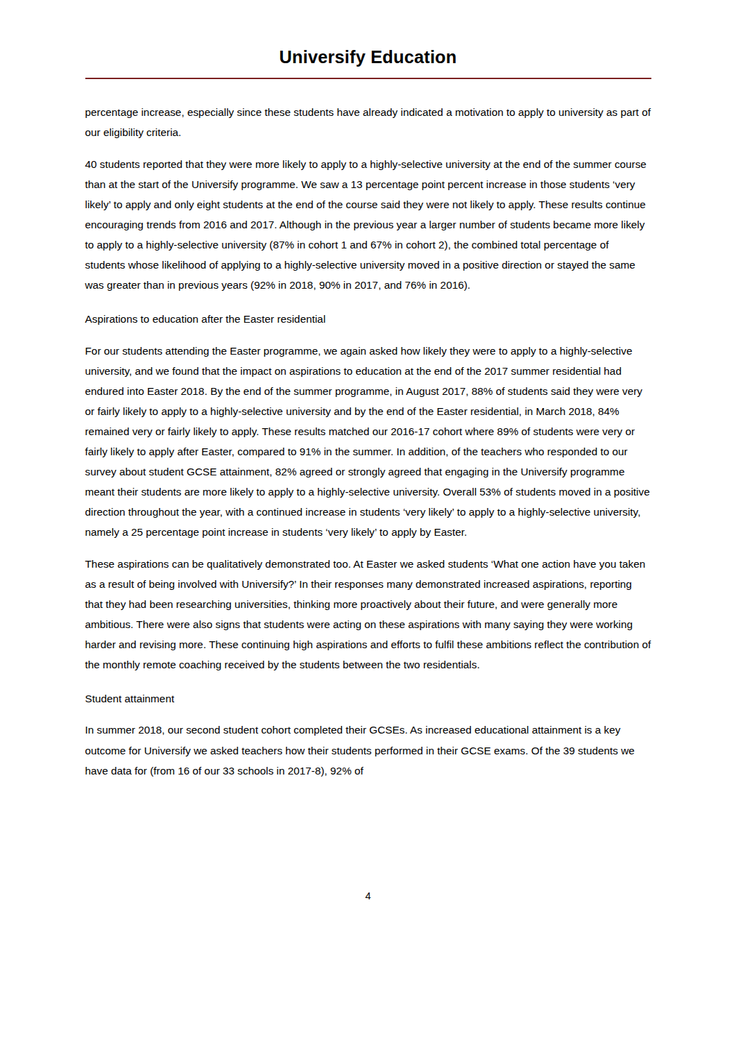Universify Education
percentage increase, especially since these students have already indicated a motivation to apply to university as part of our eligibility criteria.
40 students reported that they were more likely to apply to a highly-selective university at the end of the summer course than at the start of the Universify programme. We saw a 13 percentage point percent increase in those students ‘very likely’ to apply and only eight students at the end of the course said they were not likely to apply. These results continue encouraging trends from 2016 and 2017. Although in the previous year a larger number of students became more likely to apply to a highly-selective university (87% in cohort 1 and 67% in cohort 2), the combined total percentage of students whose likelihood of applying to a highly-selective university moved in a positive direction or stayed the same was greater than in previous years (92% in 2018, 90% in 2017, and 76% in 2016).
Aspirations to education after the Easter residential
For our students attending the Easter programme, we again asked how likely they were to apply to a highly-selective university, and we found that the impact on aspirations to education at the end of the 2017 summer residential had endured into Easter 2018. By the end of the summer programme, in August 2017, 88% of students said they were very or fairly likely to apply to a highly-selective university and by the end of the Easter residential, in March 2018, 84% remained very or fairly likely to apply. These results matched our 2016-17 cohort where 89% of students were very or fairly likely to apply after Easter, compared to 91% in the summer. In addition, of the teachers who responded to our survey about student GCSE attainment, 82% agreed or strongly agreed that engaging in the Universify programme meant their students are more likely to apply to a highly-selective university. Overall 53% of students moved in a positive direction throughout the year, with a continued increase in students ‘very likely’ to apply to a highly-selective university, namely a 25 percentage point increase in students ‘very likely’ to apply by Easter.
These aspirations can be qualitatively demonstrated too. At Easter we asked students ‘What one action have you taken as a result of being involved with Universify?’ In their responses many demonstrated increased aspirations, reporting that they had been researching universities, thinking more proactively about their future, and were generally more ambitious. There were also signs that students were acting on these aspirations with many saying they were working harder and revising more. These continuing high aspirations and efforts to fulfil these ambitions reflect the contribution of the monthly remote coaching received by the students between the two residentials.
Student attainment
In summer 2018, our second student cohort completed their GCSEs. As increased educational attainment is a key outcome for Universify we asked teachers how their students performed in their GCSE exams. Of the 39 students we have data for (from 16 of our 33 schools in 2017-8), 92% of
4